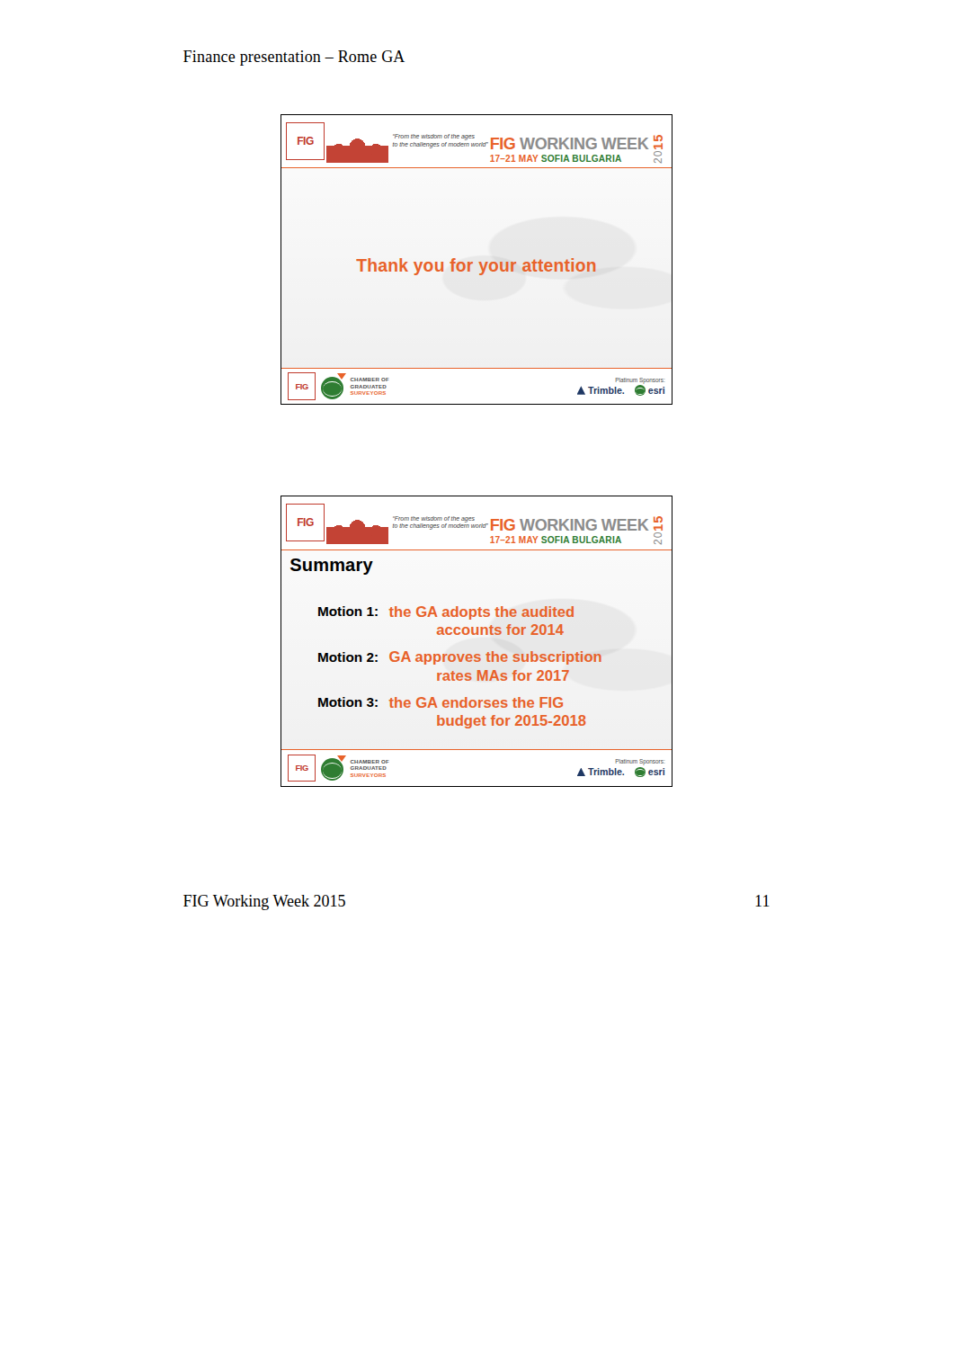Finance presentation – Rome GA
FIG
“From the wisdom of the ages
to the challenges of modern world”
FIG WORKING WEEK
17–21 MAY SOFIA BULGARIA
2015
Thank you for your attention
FIG
CHAMBER OF
GRADUATED
SURVEYORS
Platinum Sponsors:
Trimble.
esri
FIG
“From the wisdom of the ages
to the challenges of modern world”
FIG WORKING WEEK
17–21 MAY SOFIA BULGARIA
2015
Summary
Motion 1:
the GA adopts the auditedaccounts for 2014
Motion 2:
GA approves the subscriptionrates MAs for 2017
Motion 3:
the GA endorses the FIGbudget for 2015-2018
FIG
CHAMBER OF
GRADUATED
SURVEYORS
Platinum Sponsors:
Trimble.
esri
FIG Working Week 2015
11